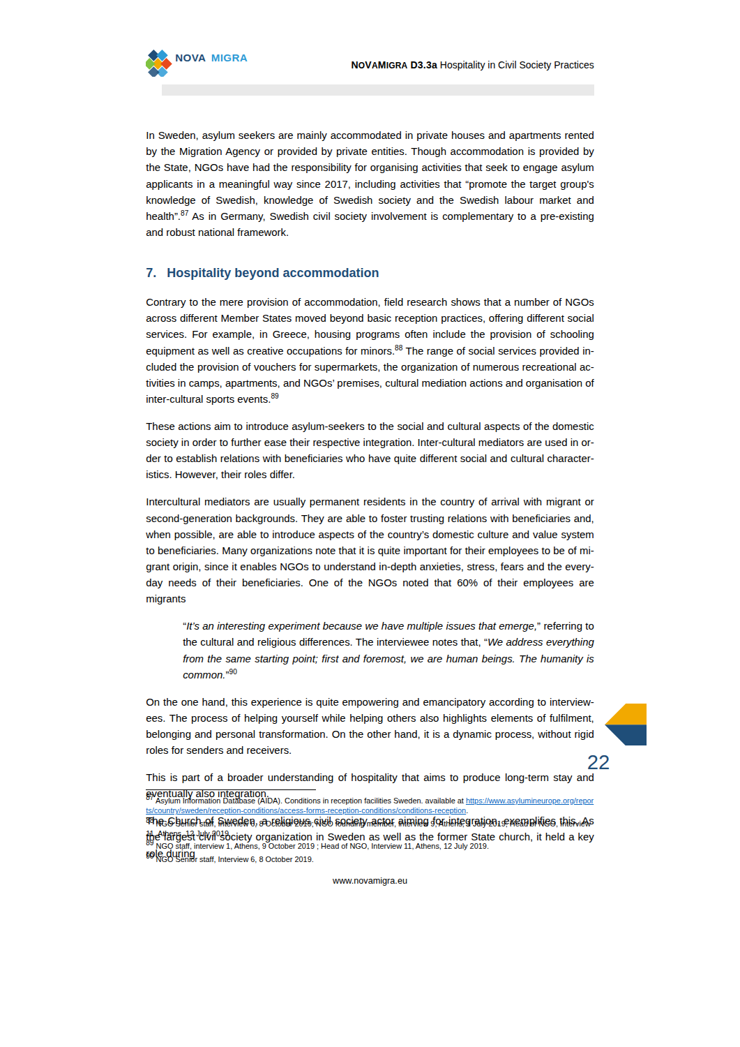NOVA NOVA MIGRA
NOVAMIGRA D3.3a Hospitality in Civil Society Practices
In Sweden, asylum seekers are mainly accommodated in private houses and apartments rented by the Migration Agency or provided by private entities. Though accommodation is provided by the State, NGOs have had the responsibility for organising activities that seek to engage asylum applicants in a meaningful way since 2017, including activities that “promote the target group's knowledge of Swedish, knowledge of Swedish society and the Swedish labour market and health”.87 As in Germany, Swedish civil society involvement is complementary to a pre-existing and robust national framework.
7. Hospitality beyond accommodation
Contrary to the mere provision of accommodation, field research shows that a number of NGOs across different Member States moved beyond basic reception practices, offering different social services. For example, in Greece, housing programs often include the provision of schooling equipment as well as creative occupations for minors.88 The range of social services provided included the provision of vouchers for supermarkets, the organization of numerous recreational activities in camps, apartments, and NGOs’ premises, cultural mediation actions and organisation of inter-cultural sports events.89
These actions aim to introduce asylum-seekers to the social and cultural aspects of the domestic society in order to further ease their respective integration. Inter-cultural mediators are used in order to establish relations with beneficiaries who have quite different social and cultural characteristics. However, their roles differ.
Intercultural mediators are usually permanent residents in the country of arrival with migrant or second-generation backgrounds. They are able to foster trusting relations with beneficiaries and, when possible, are able to introduce aspects of the country’s domestic culture and value system to beneficiaries. Many organizations note that it is quite important for their employees to be of migrant origin, since it enables NGOs to understand in-depth anxieties, stress, fears and the everyday needs of their beneficiaries. One of the NGOs noted that 60% of their employees are migrants
“It’s an interesting experiment because we have multiple issues that emerge,” referring to the cultural and religious differences. The interviewee notes that, “We address everything from the same starting point; first and foremost, we are human beings. The humanity is common.”90
On the one hand, this experience is quite empowering and emancipatory according to interviewees. The process of helping yourself while helping others also highlights elements of fulfilment, belonging and personal transformation. On the other hand, it is a dynamic process, without rigid roles for senders and receivers.
This is part of a broader understanding of hospitality that aims to produce long-term stay and eventually also integration.
The Church of Sweden, a religious civil society actor aiming for integration, exemplifies this. As the largest civil society organization in Sweden as well as the former State church, it held a key role during
22
87 Asylum Information Database (AIDA). Conditions in reception facilities Sweden. available at https://www.asylumineurope.org/reports/country/sweden/reception-conditions/access-forms-reception-conditions/conditions-reception.
88 NGO Senior staff, Interview 6, 8 October 2019; NGO founding member, interview 9, Athens, 1 July 2019; Head of NGO, Interview 11, Athens, 12 July 2019.
89 NGO staff, interview 1, Athens, 9 October 2019 ; Head of NGO, Interview 11, Athens, 12 July 2019.
90 NGO Senior staff, Interview 6, 8 October 2019.
www.novamigra.eu